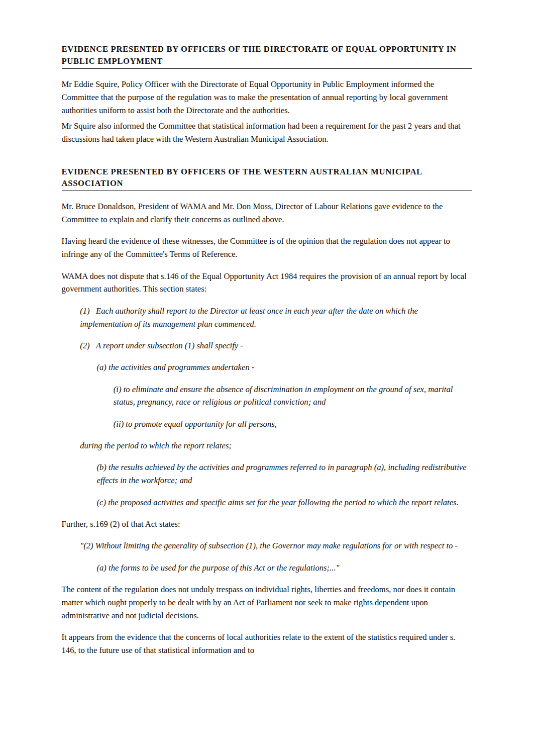Evidence presented by officers of the Directorate of Equal Opportunity in Public Employment
Mr Eddie Squire, Policy Officer with the Directorate of Equal Opportunity in Public Employment informed the Committee that the purpose of the regulation was to make the presentation of annual reporting by local government authorities uniform to assist both the Directorate and the authorities.
Mr Squire also informed the Committee that statistical information had been a requirement for the past 2 years and that discussions had taken place with the Western Australian Municipal Association.
Evidence presented by officers of the Western Australian Municipal Association
Mr. Bruce Donaldson, President of WAMA and Mr. Don Moss, Director of Labour Relations gave evidence to the Committee to explain and clarify their concerns as outlined above.
Having heard the evidence of these witnesses, the Committee is of the opinion that the regulation does not appear to infringe any of the Committee's Terms of Reference.
WAMA does not dispute that s.146 of the Equal Opportunity Act 1984 requires the provision of an annual report by local government authorities. This section states:
(1) Each authority shall report to the Director at least once in each year after the date on which the implementation of its management plan commenced.
(2) A report under subsection (1) shall specify -
(a) the activities and programmes undertaken -
(i) to eliminate and ensure the absence of discrimination in employment on the ground of sex, marital status, pregnancy, race or religious or political conviction; and
(ii) to promote equal opportunity for all persons,
during the period to which the report relates;
(b) the results achieved by the activities and programmes referred to in paragraph (a), including redistributive effects in the workforce; and
(c) the proposed activities and specific aims set for the year following the period to which the report relates.
Further, s.169 (2) of that Act states:
"(2) Without limiting the generality of subsection (1), the Governor may make regulations for or with respect to -
(a) the forms to be used for the purpose of this Act or the regulations;..."
The content of the regulation does not unduly trespass on individual rights, liberties and freedoms, nor does it contain matter which ought properly to be dealt with by an Act of Parliament nor seek to make rights dependent upon administrative and not judicial decisions.
It appears from the evidence that the concerns of local authorities relate to the extent of the statistics required under s. 146, to the future use of that statistical information and to